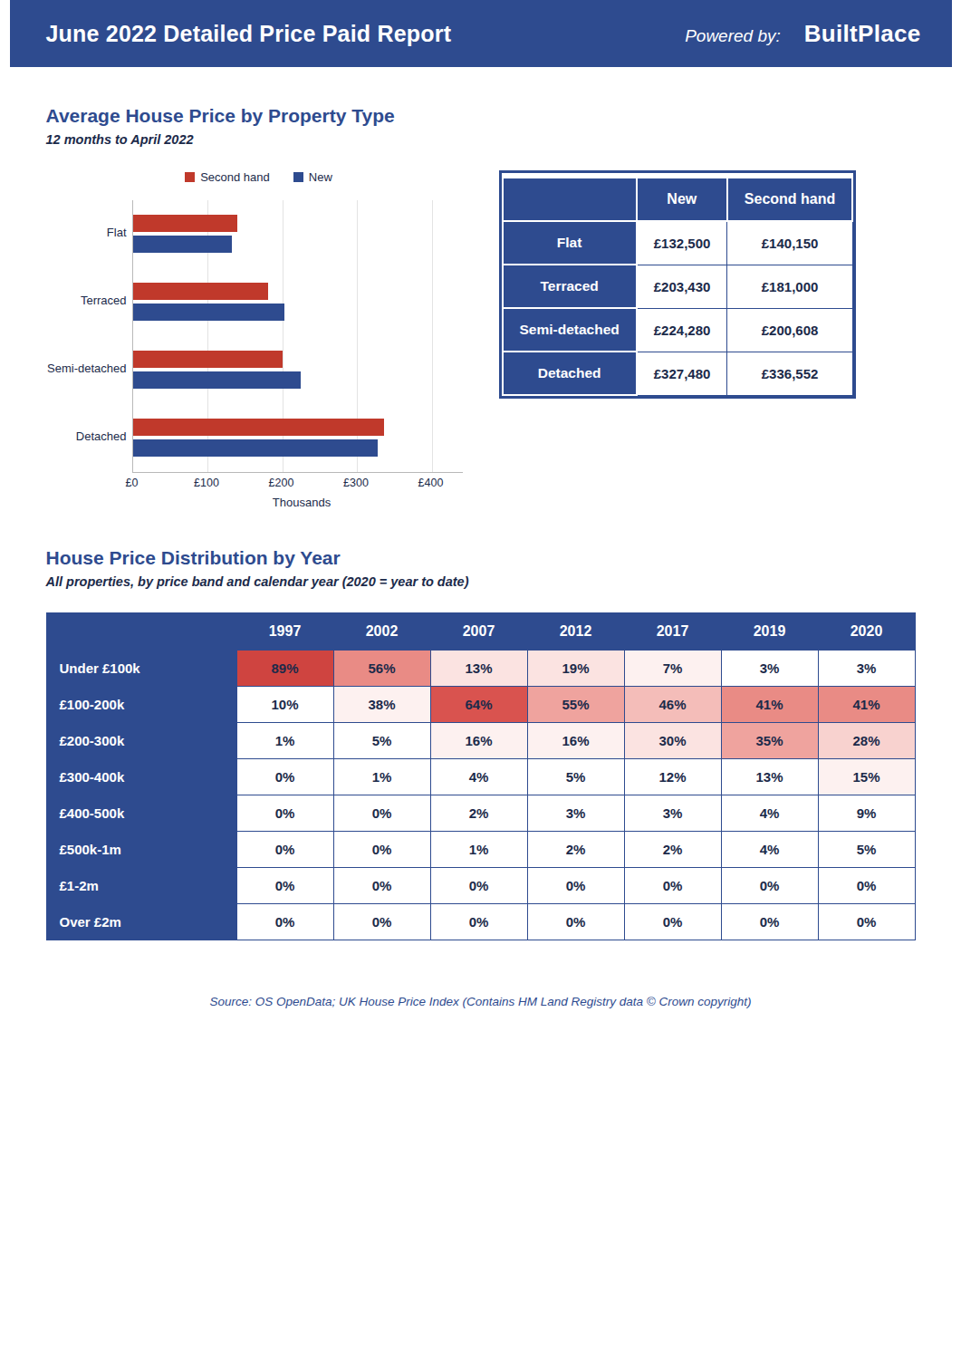June 2022 Detailed Price Paid Report
Powered by: BuiltPlace
Average House Price by Property Type
12 months to April 2022
Second hand New
Flat
Terraced
Semi-detached
Detached
£0 £100 £200 £300 £400
Thousands
| | New | Second hand |
| --- | --- | --- |
| Flat | £132,500 | £140,150 |
| Terraced | £203,430 | £181,000 |
| Semi-detached | £224,280 | £200,608 |
| Detached | £327,480 | £336,552 |
House Price Distribution by Year
All properties, by price band and calendar year (2020 = year to date)
| | 1997 | 2002 | 2007 | 2012 | 2017 | 2019 | 2020 |
| --- | --- | --- | --- | --- | --- | --- | --- |
| Under £100k | 89% | 56% | 13% | 19% | 7% | 3% | 3% |
| £100-200k | 10% | 38% | 64% | 55% | 46% | 41% | 41% |
| £200-300k | 1% | 5% | 16% | 16% | 30% | 35% | 28% |
| £300-400k | 0% | 1% | 4% | 5% | 12% | 13% | 15% |
| £400-500k | 0% | 0% | 2% | 3% | 3% | 4% | 9% |
| £500k-1m | 0% | 0% | 1% | 2% | 2% | 4% | 5% |
| £1-2m | 0% | 0% | 0% | 0% | 0% | 0% | 0% |
| Over £2m | 0% | 0% | 0% | 0% | 0% | 0% | 0% |
Source: OS OpenData; UK House Price Index (Contains HM Land Registry data © Crown copyright)